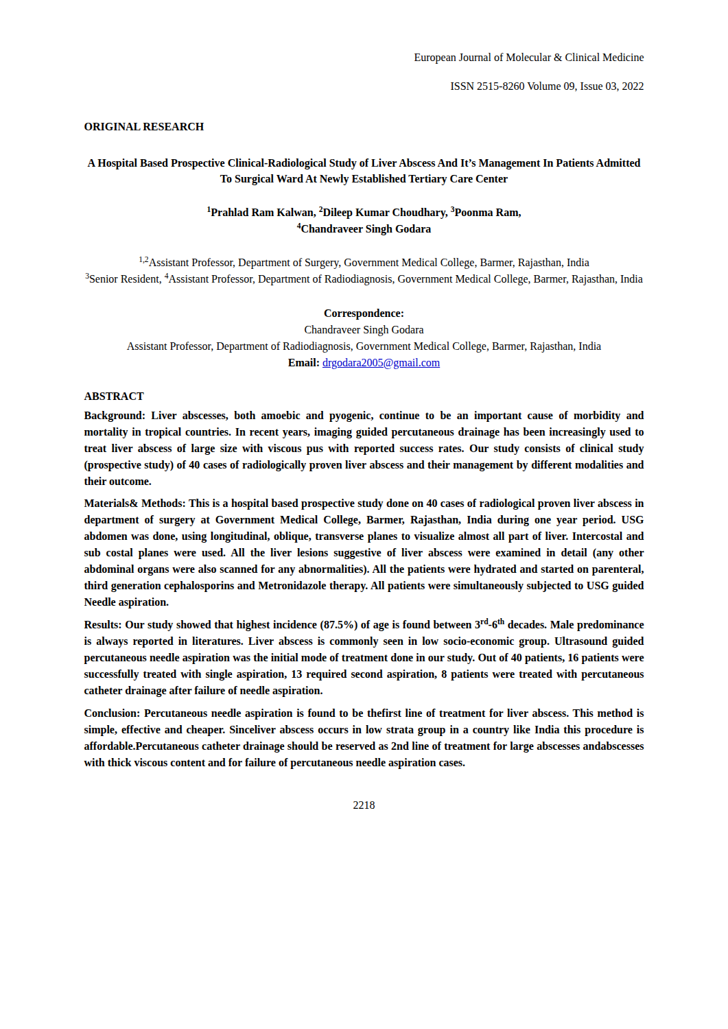European Journal of Molecular & Clinical Medicine
ISSN 2515-8260 Volume 09, Issue 03, 2022
ORIGINAL RESEARCH
A Hospital Based Prospective Clinical-Radiological Study of Liver Abscess And It’s Management In Patients Admitted To Surgical Ward At Newly Established Tertiary Care Center
1Prahlad Ram Kalwan, 2Dileep Kumar Choudhary, 3Poonma Ram,
4Chandraveer Singh Godara
1,2Assistant Professor, Department of Surgery, Government Medical College, Barmer, Rajasthan, India
3Senior Resident, 4Assistant Professor, Department of Radiodiagnosis, Government Medical College, Barmer, Rajasthan, India
Correspondence:
Chandraveer Singh Godara
Assistant Professor, Department of Radiodiagnosis, Government Medical College, Barmer, Rajasthan, India
Email: drgodara2005@gmail.com
ABSTRACT
Background: Liver abscesses, both amoebic and pyogenic, continue to be an important cause of morbidity and mortality in tropical countries. In recent years, imaging guided percutaneous drainage has been increasingly used to treat liver abscess of large size with viscous pus with reported success rates. Our study consists of clinical study (prospective study) of 40 cases of radiologically proven liver abscess and their management by different modalities and their outcome.
Materials& Methods: This is a hospital based prospective study done on 40 cases of radiological proven liver abscess in department of surgery at Government Medical College, Barmer, Rajasthan, India during one year period. USG abdomen was done, using longitudinal, oblique, transverse planes to visualize almost all part of liver. Intercostal and sub costal planes were used. All the liver lesions suggestive of liver abscess were examined in detail (any other abdominal organs were also scanned for any abnormalities). All the patients were hydrated and started on parenteral, third generation cephalosporins and Metronidazole therapy. All patients were simultaneously subjected to USG guided Needle aspiration.
Results: Our study showed that highest incidence (87.5%) of age is found between 3rd-6th decades. Male predominance is always reported in literatures. Liver abscess is commonly seen in low socio-economic group. Ultrasound guided percutaneous needle aspiration was the initial mode of treatment done in our study. Out of 40 patients, 16 patients were successfully treated with single aspiration, 13 required second aspiration, 8 patients were treated with percutaneous catheter drainage after failure of needle aspiration.
Conclusion: Percutaneous needle aspiration is found to be thefirst line of treatment for liver abscess. This method is simple, effective and cheaper. Sinceliver abscess occurs in low strata group in a country like India this procedure is affordable.Percutaneous catheter drainage should be reserved as 2nd line of treatment for large abscesses andabscesses with thick viscous content and for failure of percutaneous needle aspiration cases.
2218